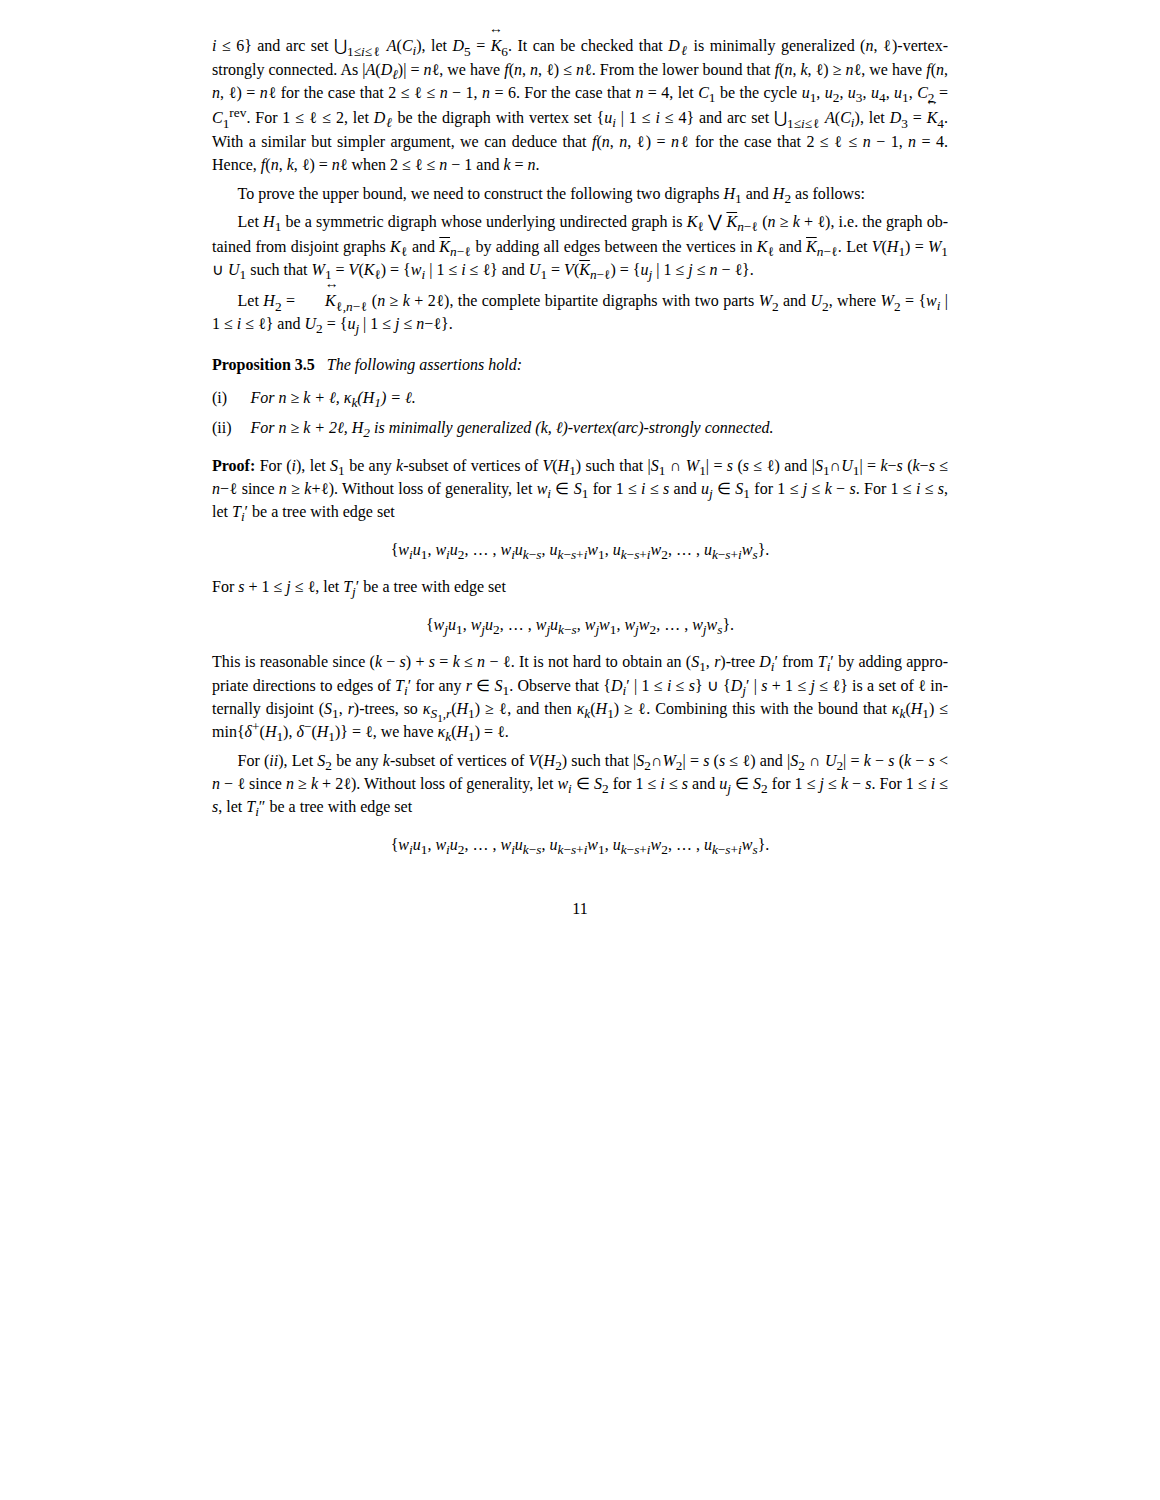i ≤ 6} and arc set ⋃1≤i≤ℓ A(Ci), let D5 = K6. It can be checked that Dℓ is minimally generalized (n, ℓ)-vertex-strongly connected. As |A(Dℓ)| = nℓ, we have f(n, n, ℓ) ≤ nℓ. From the lower bound that f(n, k, ℓ) ≥ nℓ, we have f(n, n, ℓ) = nℓ for the case that 2 ≤ ℓ ≤ n − 1, n = 6. For the case that n = 4, let C1 be the cycle u1, u2, u3, u4, u1, C2 = C1rev. For 1 ≤ ℓ ≤ 2, let Dℓ be the digraph with vertex set {ui | 1 ≤ i ≤ 4} and arc set ⋃1≤i≤ℓ A(Ci), let D3 = K4. With a similar but simpler argument, we can deduce that f(n, n, ℓ) = nℓ for the case that 2 ≤ ℓ ≤ n − 1, n = 4. Hence, f(n, k, ℓ) = nℓ when 2 ≤ ℓ ≤ n − 1 and k = n.
To prove the upper bound, we need to construct the following two digraphs H1 and H2 as follows:
Let H1 be a symmetric digraph whose underlying undirected graph is Kℓ ⋁ Kn−ℓ (n ≥ k + ℓ), i.e. the graph obtained from disjoint graphs Kℓ and Kn−ℓ by adding all edges between the vertices in Kℓ and Kn−ℓ. Let V(H1) = W1 ∪ U1 such that W1 = V(Kℓ) = {wi | 1 ≤ i ≤ ℓ} and U1 = V(Kn−ℓ) = {uj | 1 ≤ j ≤ n − ℓ}.
Let H2 = Kℓ,n−ℓ (n ≥ k + 2ℓ), the complete bipartite digraphs with two parts W2 and U2, where W2 = {wi | 1 ≤ i ≤ ℓ} and U2 = {uj | 1 ≤ j ≤ n−ℓ}.
Proposition 3.5 The following assertions hold:
(i) For n ≥ k + ℓ, κk(H1) = ℓ.
(ii) For n ≥ k + 2ℓ, H2 is minimally generalized (k, ℓ)-vertex(arc)-strongly connected.
Proof: For (i), let S1 be any k-subset of vertices of V(H1) such that |S1 ∩ W1| = s (s ≤ ℓ) and |S1∩U1| = k−s (k−s ≤ n−ℓ since n ≥ k+ℓ). Without loss of generality, let wi ∈ S1 for 1 ≤ i ≤ s and uj ∈ S1 for 1 ≤ j ≤ k − s. For 1 ≤ i ≤ s, let Ti′ be a tree with edge set
{wiu1, wiu2, … , wiuk−s, uk−s+iw1, uk−s+iw2, … , uk−s+iws}.
For s + 1 ≤ j ≤ ℓ, let Tj′ be a tree with edge set
{wju1, wju2, … , wjuk−s, wjw1, wjw2, … , wjws}.
This is reasonable since (k − s) + s = k ≤ n − ℓ. It is not hard to obtain an (S1, r)-tree Di′ from Ti′ by adding appropriate directions to edges of Ti′ for any r ∈ S1. Observe that {Di′ | 1 ≤ i ≤ s} ∪ {Dj′ | s + 1 ≤ j ≤ ℓ} is a set of ℓ internally disjoint (S1, r)-trees, so κS1,r(H1) ≥ ℓ, and then κk(H1) ≥ ℓ. Combining this with the bound that κk(H1) ≤ min{δ+(H1), δ−(H1)} = ℓ, we have κk(H1) = ℓ.
For (ii), Let S2 be any k-subset of vertices of V(H2) such that |S2∩W2| = s (s ≤ ℓ) and |S2 ∩ U2| = k − s (k − s < n − ℓ since n ≥ k + 2ℓ). Without loss of generality, let wi ∈ S2 for 1 ≤ i ≤ s and uj ∈ S2 for 1 ≤ j ≤ k − s. For 1 ≤ i ≤ s, let Ti″ be a tree with edge set
{wiu1, wiu2, … , wiuk−s, uk−s+iw1, uk−s+iw2, … , uk−s+iws}.
11